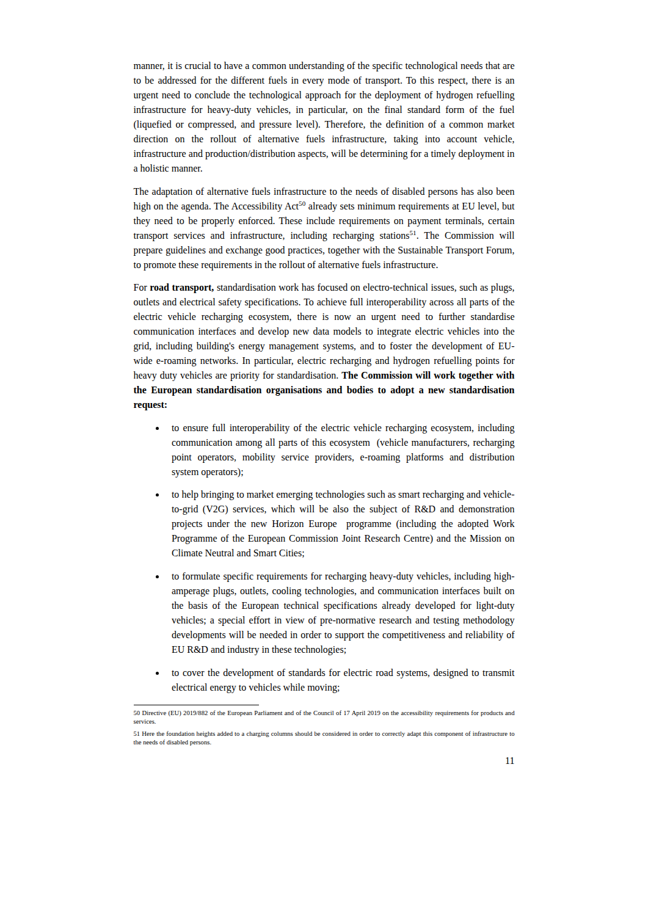manner, it is crucial to have a common understanding of the specific technological needs that are to be addressed for the different fuels in every mode of transport. To this respect, there is an urgent need to conclude the technological approach for the deployment of hydrogen refuelling infrastructure for heavy-duty vehicles, in particular, on the final standard form of the fuel (liquefied or compressed, and pressure level). Therefore, the definition of a common market direction on the rollout of alternative fuels infrastructure, taking into account vehicle, infrastructure and production/distribution aspects, will be determining for a timely deployment in a holistic manner.
The adaptation of alternative fuels infrastructure to the needs of disabled persons has also been high on the agenda. The Accessibility Act50 already sets minimum requirements at EU level, but they need to be properly enforced. These include requirements on payment terminals, certain transport services and infrastructure, including recharging stations51. The Commission will prepare guidelines and exchange good practices, together with the Sustainable Transport Forum, to promote these requirements in the rollout of alternative fuels infrastructure.
For road transport, standardisation work has focused on electro-technical issues, such as plugs, outlets and electrical safety specifications. To achieve full interoperability across all parts of the electric vehicle recharging ecosystem, there is now an urgent need to further standardise communication interfaces and develop new data models to integrate electric vehicles into the grid, including building's energy management systems, and to foster the development of EU-wide e-roaming networks. In particular, electric recharging and hydrogen refuelling points for heavy duty vehicles are priority for standardisation. The Commission will work together with the European standardisation organisations and bodies to adopt a new standardisation request:
to ensure full interoperability of the electric vehicle recharging ecosystem, including communication among all parts of this ecosystem (vehicle manufacturers, recharging point operators, mobility service providers, e-roaming platforms and distribution system operators);
to help bringing to market emerging technologies such as smart recharging and vehicle-to-grid (V2G) services, which will be also the subject of R&D and demonstration projects under the new Horizon Europe programme (including the adopted Work Programme of the European Commission Joint Research Centre) and the Mission on Climate Neutral and Smart Cities;
to formulate specific requirements for recharging heavy-duty vehicles, including high-amperage plugs, outlets, cooling technologies, and communication interfaces built on the basis of the European technical specifications already developed for light-duty vehicles; a special effort in view of pre-normative research and testing methodology developments will be needed in order to support the competitiveness and reliability of EU R&D and industry in these technologies;
to cover the development of standards for electric road systems, designed to transmit electrical energy to vehicles while moving;
50 Directive (EU) 2019/882 of the European Parliament and of the Council of 17 April 2019 on the accessibility requirements for products and services.
51 Here the foundation heights added to a charging columns should be considered in order to correctly adapt this component of infrastructure to the needs of disabled persons.
11